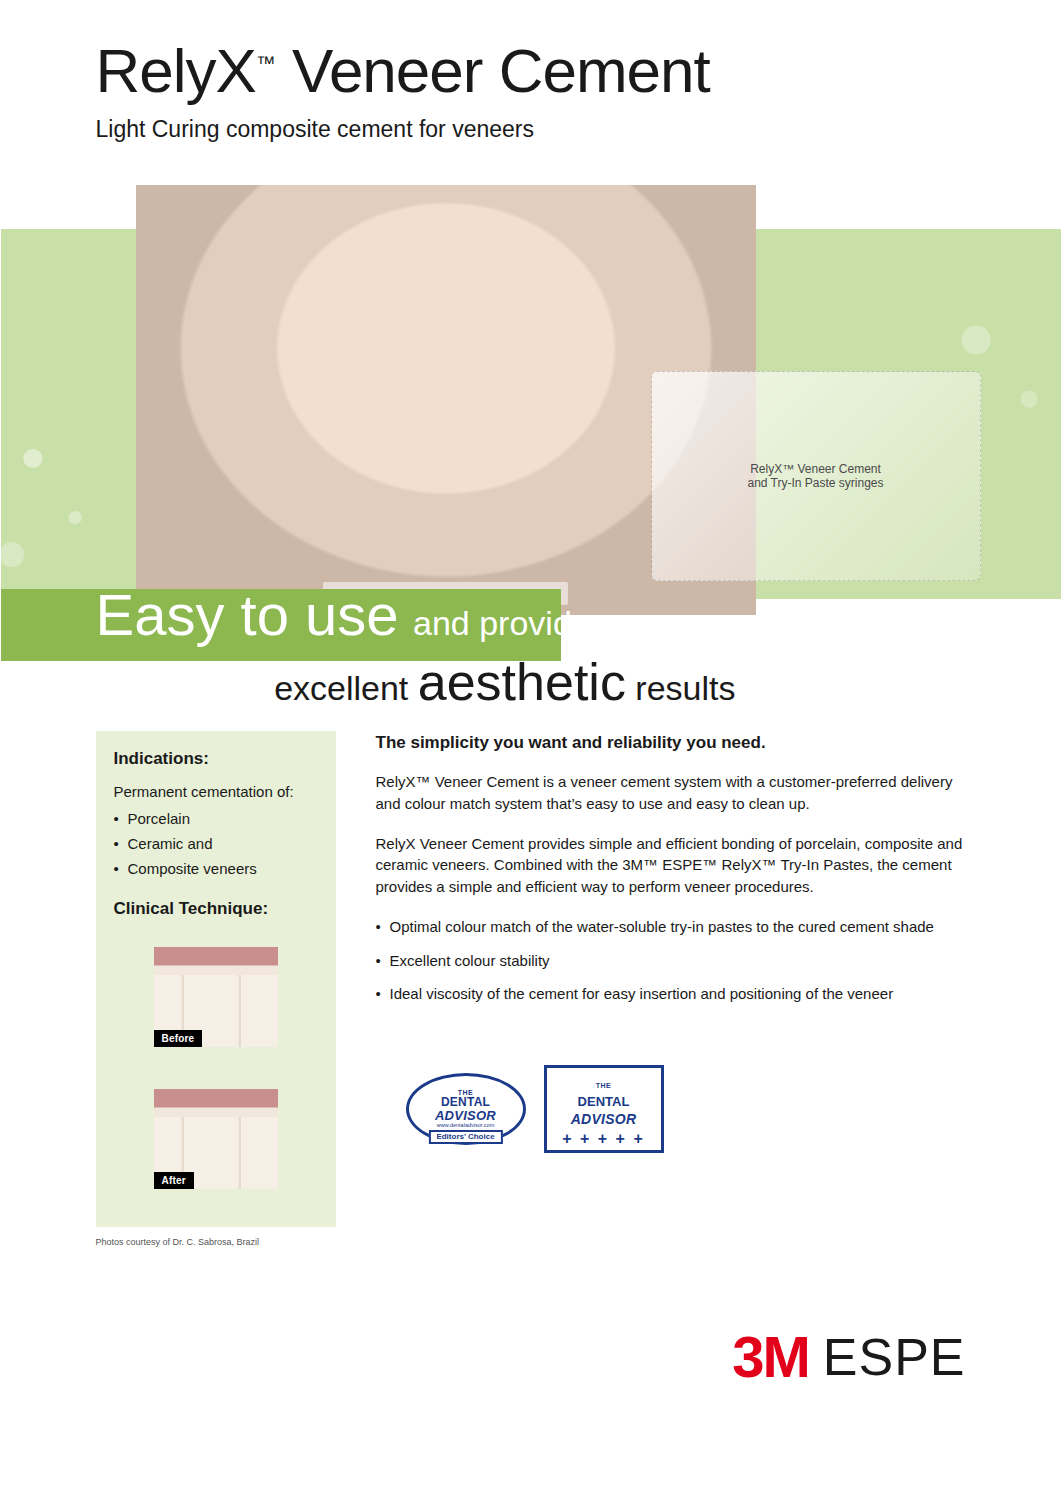RelyX™ Veneer Cement
Light Curing composite cement for veneers
Smiling woman with veneers
RelyX™ Veneer Cement
and Try-In Paste syringes
Easy to use and provides
excellent aesthetic results
Indications:
Permanent cementation of:
Porcelain
Ceramic and
Composite veneers
Clinical Technique:
Before
After
Photos courtesy of Dr. C. Sabrosa, Brazil
The simplicity you want and reliability you need.
RelyX™ Veneer Cement is a veneer cement system with a customer-preferred delivery and colour match system that’s easy to use and easy to clean up.
RelyX Veneer Cement provides simple and efficient bonding of porcelain, composite and ceramic veneers. Combined with the 3M™ ESPE™ RelyX™ Try-In Pastes, the cement provides a simple and efficient way to perform veneer procedures.
Optimal colour match of the water-soluble try-in pastes to the cured cement shade
Excellent colour stability
Ideal viscosity of the cement for easy insertion and positioning of the veneer
THE DENTAL ADVISOR www.dentaladvisor.com Editors’ Choice
THE
DENTAL
ADVISOR
+ + + + +
3M ESPE